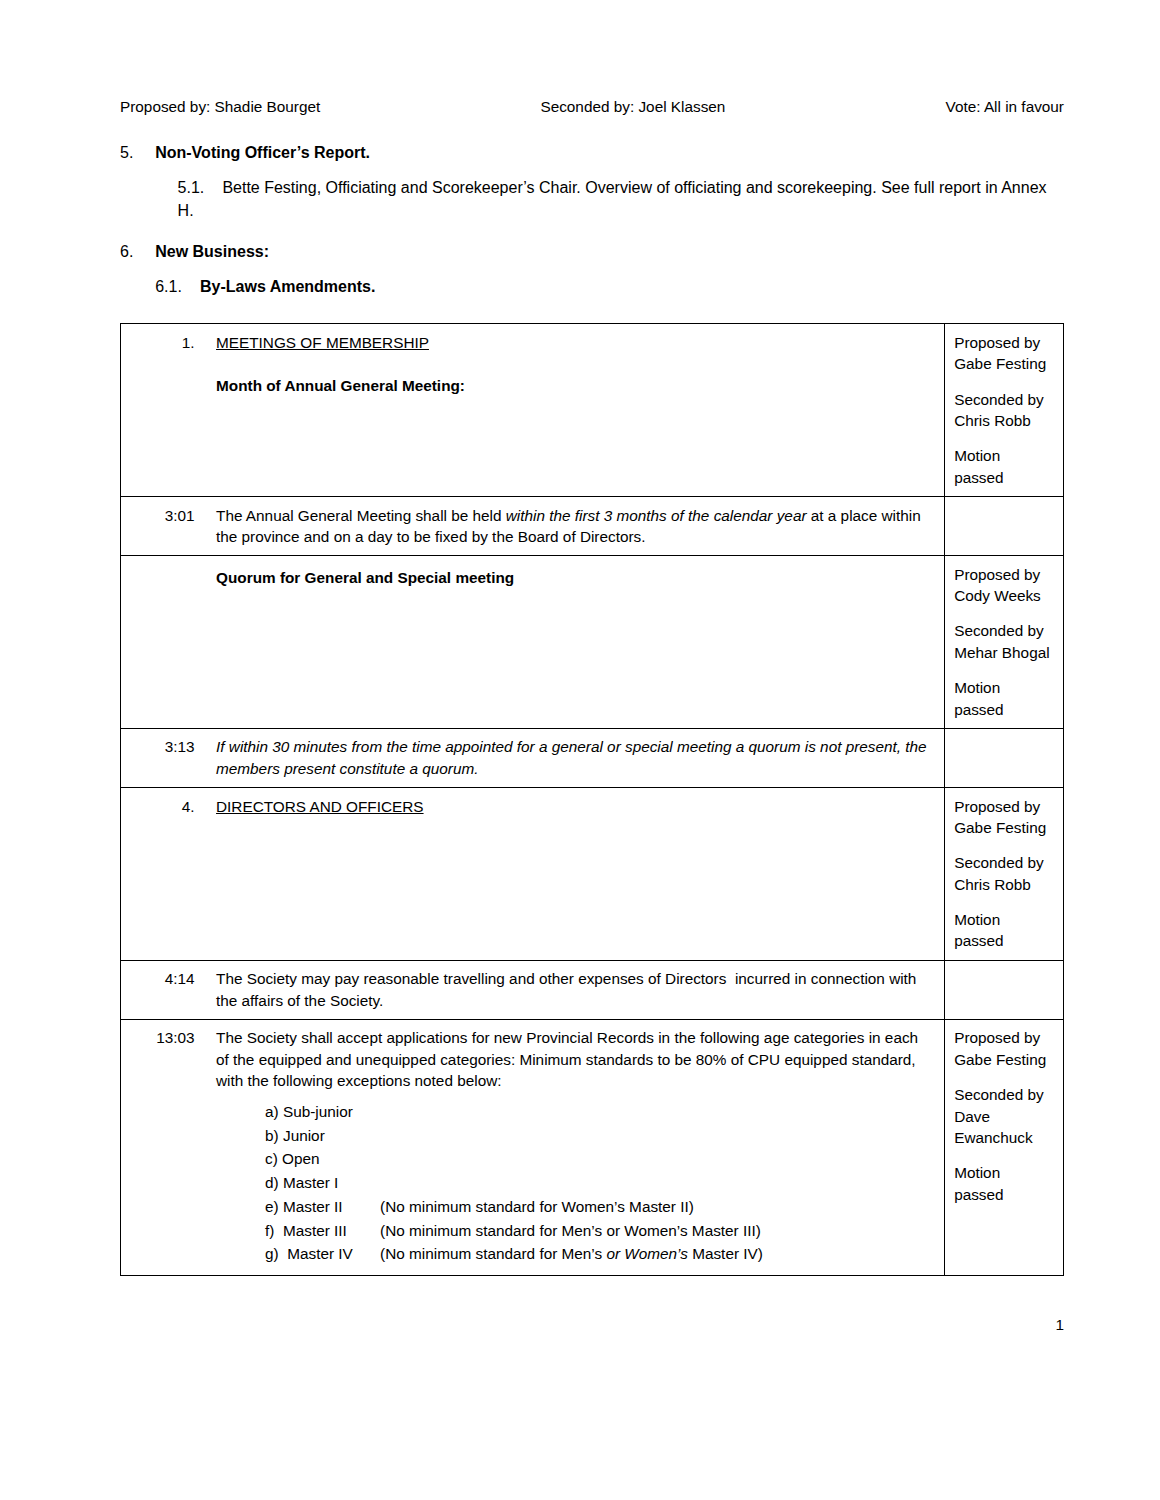Proposed by: Shadie Bourget Seconded by: Joel Klassen Vote: All in favour
5. Non-Voting Officer’s Report.
5.1. Bette Festing, Officiating and Scorekeeper’s Chair. Overview of officiating and scorekeeping. See full report in Annex H.
6. New Business:
6.1. By-Laws Amendments.
| 1. | MEETINGS OF MEMBERSHIP Month of Annual General Meeting: | Proposed by Gabe Festing Seconded by Chris Robb Motion passed |
| 3:01 | The Annual General Meeting shall be held within the first 3 months of the calendar year at a place within the province and on a day to be fixed by the Board of Directors. | |
| | Quorum for General and Special meeting | Proposed by Cody Weeks Seconded by Mehar Bhogal Motion passed |
| 3:13 | If within 30 minutes from the time appointed for a general or special meeting a quorum is not present, the members present constitute a quorum. | |
| 4. | DIRECTORS AND OFFICERS | Proposed by Gabe Festing Seconded by Chris Robb Motion passed |
| 4:14 | The Society may pay reasonable travelling and other expenses of Directors incurred in connection with the affairs of the Society. | |
| 13:03 | The Society shall accept applications for new Provincial Records in the following age categories in each of the equipped and unequipped categories: Minimum standards to be 80% of CPU equipped standard, with the following exceptions noted below: a) Sub-junior b) Junior c) Open d) Master I e) Master II (No minimum standard for Women’s Master II) f) Master III (No minimum standard for Men’s or Women’s Master III) g) Master IV (No minimum standard for Men’s or Women’s Master IV) | Proposed by Gabe Festing Seconded by Dave Ewanchuck Motion passed |
1